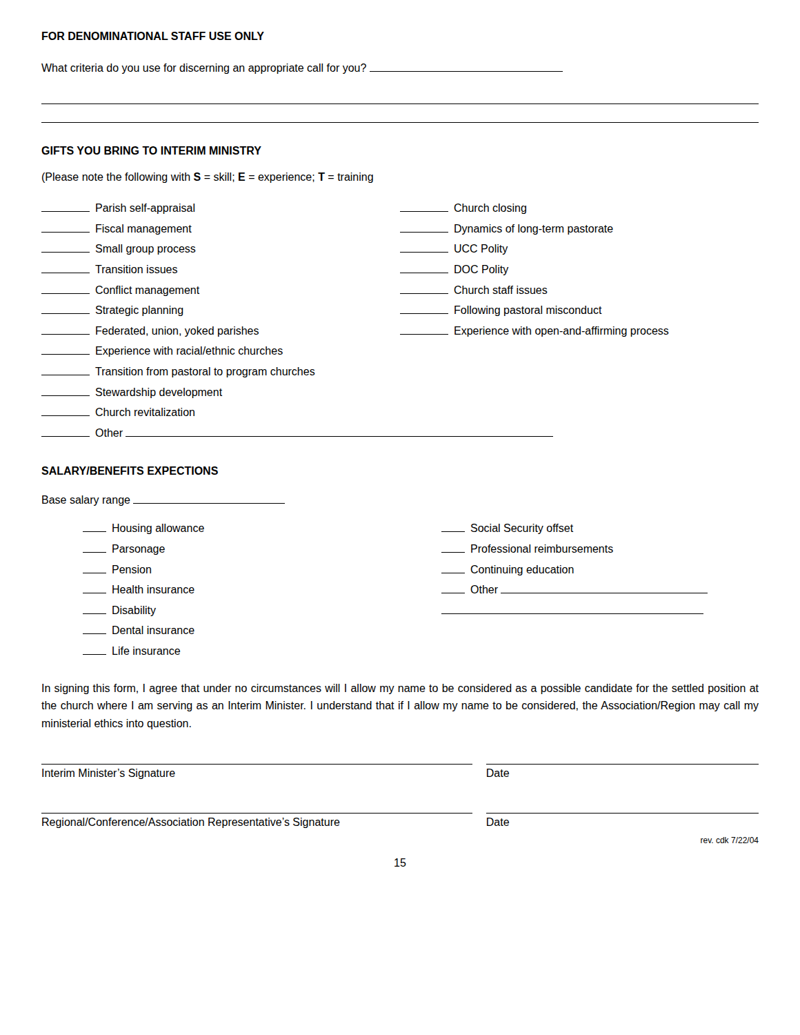FOR DENOMINATIONAL STAFF USE ONLY
What criteria do you use for discerning an appropriate call for you?
GIFTS YOU BRING TO INTERIM MINISTRY
(Please note the following with S = skill; E = experience; T = training
| Parish self-appraisal | Church closing |
| Fiscal management | Dynamics of long-term pastorate |
| Small group process | UCC Polity |
| Transition issues | DOC Polity |
| Conflict management | Church staff issues |
| Strategic planning | Following pastoral misconduct |
| Federated, union, yoked parishes | Experience with open-and-affirming process |
| Experience with racial/ethnic churches |
| Transition from pastoral to program churches |
| Stewardship development |
| Church revitalization |
| Other |
SALARY/BENEFITS EXPECTIONS
Base salary range
| Housing allowance | Social Security offset |
| Parsonage | Professional reimbursements |
| Pension | Continuing education |
| Health insurance | Other |
| Disability | |
| Dental insurance | |
| Life insurance | |
In signing this form, I agree that under no circumstances will I allow my name to be considered as a possible candidate for the settled position at the church where I am serving as an Interim Minister. I understand that if I allow my name to be considered, the Association/Region may call my ministerial ethics into question.
| Interim Minister’s Signature | Date |
| Regional/Conference/Association Representative’s Signature | Date |
rev. cdk 7/22/04
15